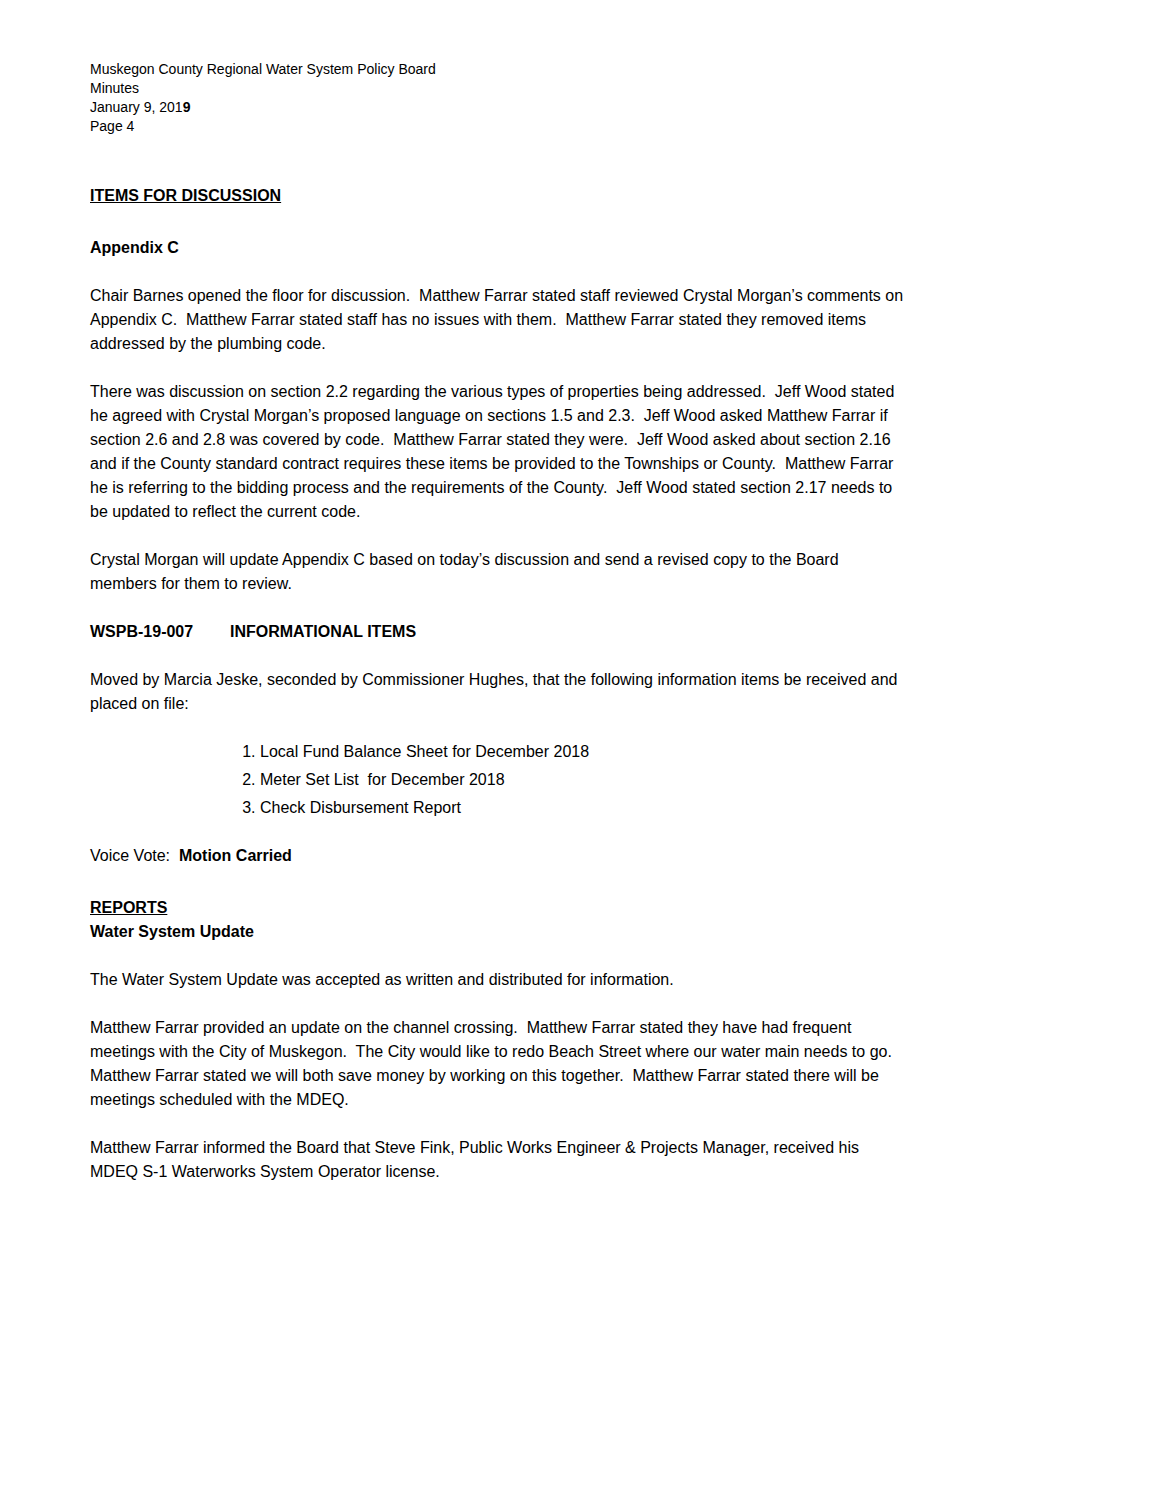Muskegon County Regional Water System Policy Board
Minutes
January 9, 2019
Page 4
ITEMS FOR DISCUSSION
Appendix C
Chair Barnes opened the floor for discussion. Matthew Farrar stated staff reviewed Crystal Morgan’s comments on Appendix C. Matthew Farrar stated staff has no issues with them. Matthew Farrar stated they removed items addressed by the plumbing code.
There was discussion on section 2.2 regarding the various types of properties being addressed. Jeff Wood stated he agreed with Crystal Morgan’s proposed language on sections 1.5 and 2.3. Jeff Wood asked Matthew Farrar if section 2.6 and 2.8 was covered by code. Matthew Farrar stated they were. Jeff Wood asked about section 2.16 and if the County standard contract requires these items be provided to the Townships or County. Matthew Farrar he is referring to the bidding process and the requirements of the County. Jeff Wood stated section 2.17 needs to be updated to reflect the current code.
Crystal Morgan will update Appendix C based on today’s discussion and send a revised copy to the Board members for them to review.
WSPB-19-007 INFORMATIONAL ITEMS
Moved by Marcia Jeske, seconded by Commissioner Hughes, that the following information items be received and placed on file:
Local Fund Balance Sheet for December 2018
Meter Set List for December 2018
Check Disbursement Report
Voice Vote: Motion Carried
REPORTS
Water System Update
The Water System Update was accepted as written and distributed for information.
Matthew Farrar provided an update on the channel crossing. Matthew Farrar stated they have had frequent meetings with the City of Muskegon. The City would like to redo Beach Street where our water main needs to go. Matthew Farrar stated we will both save money by working on this together. Matthew Farrar stated there will be meetings scheduled with the MDEQ.
Matthew Farrar informed the Board that Steve Fink, Public Works Engineer & Projects Manager, received his MDEQ S-1 Waterworks System Operator license.